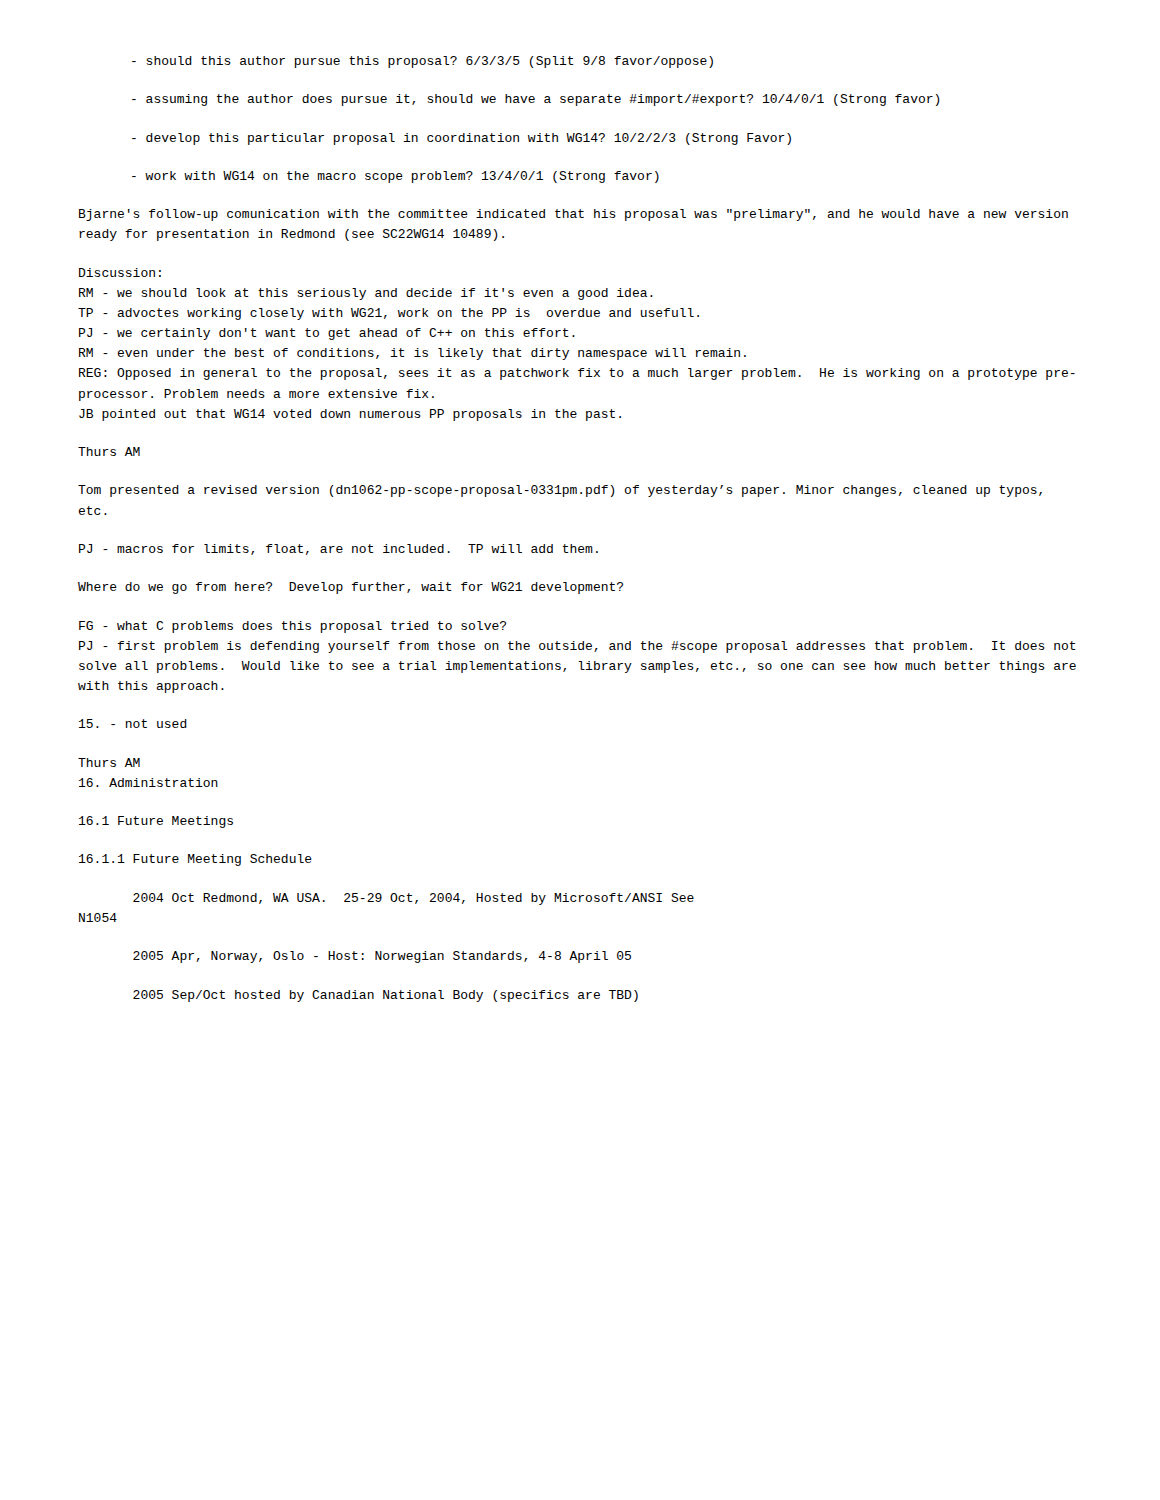- should this author pursue this proposal? 6/3/3/5 (Split 9/8 favor/oppose)
- assuming the author does pursue it, should we have a separate #import/#export? 10/4/0/1 (Strong favor)
- develop this particular proposal in coordination with WG14? 10/2/2/3 (Strong Favor)
- work with WG14 on the macro scope problem? 13/4/0/1 (Strong favor)
Bjarne's follow-up comunication with the committee indicated that his proposal was "prelimary", and he would have a new version ready for presentation in Redmond (see SC22WG14 10489).
Discussion: RM - we should look at this seriously and decide if it's even a good idea. TP - advoctes working closely with WG21, work on the PP is overdue and usefull. PJ - we certainly don't want to get ahead of C++ on this effort. RM - even under the best of conditions, it is likely that dirty namespace will remain. REG: Opposed in general to the proposal, sees it as a patchwork fix to a much larger problem. He is working on a prototype pre-processor. Problem needs a more extensive fix. JB pointed out that WG14 voted down numerous PP proposals in the past.
Thurs AM
Tom presented a revised version (dn1062-pp-scope-proposal-0331pm.pdf) of yesterday’s paper. Minor changes, cleaned up typos, etc.
PJ - macros for limits, float, are not included. TP will add them.
Where do we go from here? Develop further, wait for WG21 development?
FG - what C problems does this proposal tried to solve? PJ - first problem is defending yourself from those on the outside, and the #scope proposal addresses that problem. It does not solve all problems. Would like to see a trial implementations, library samples, etc., so one can see how much better things are with this approach.
15. - not used
Thurs AM 16. Administration
16.1 Future Meetings
16.1.1 Future Meeting Schedule
2004 Oct Redmond, WA USA. 25-29 Oct, 2004, Hosted by Microsoft/ANSI See N1054
2005 Apr, Norway, Oslo - Host: Norwegian Standards, 4-8 April 05
2005 Sep/Oct hosted by Canadian National Body (specifics are TBD)